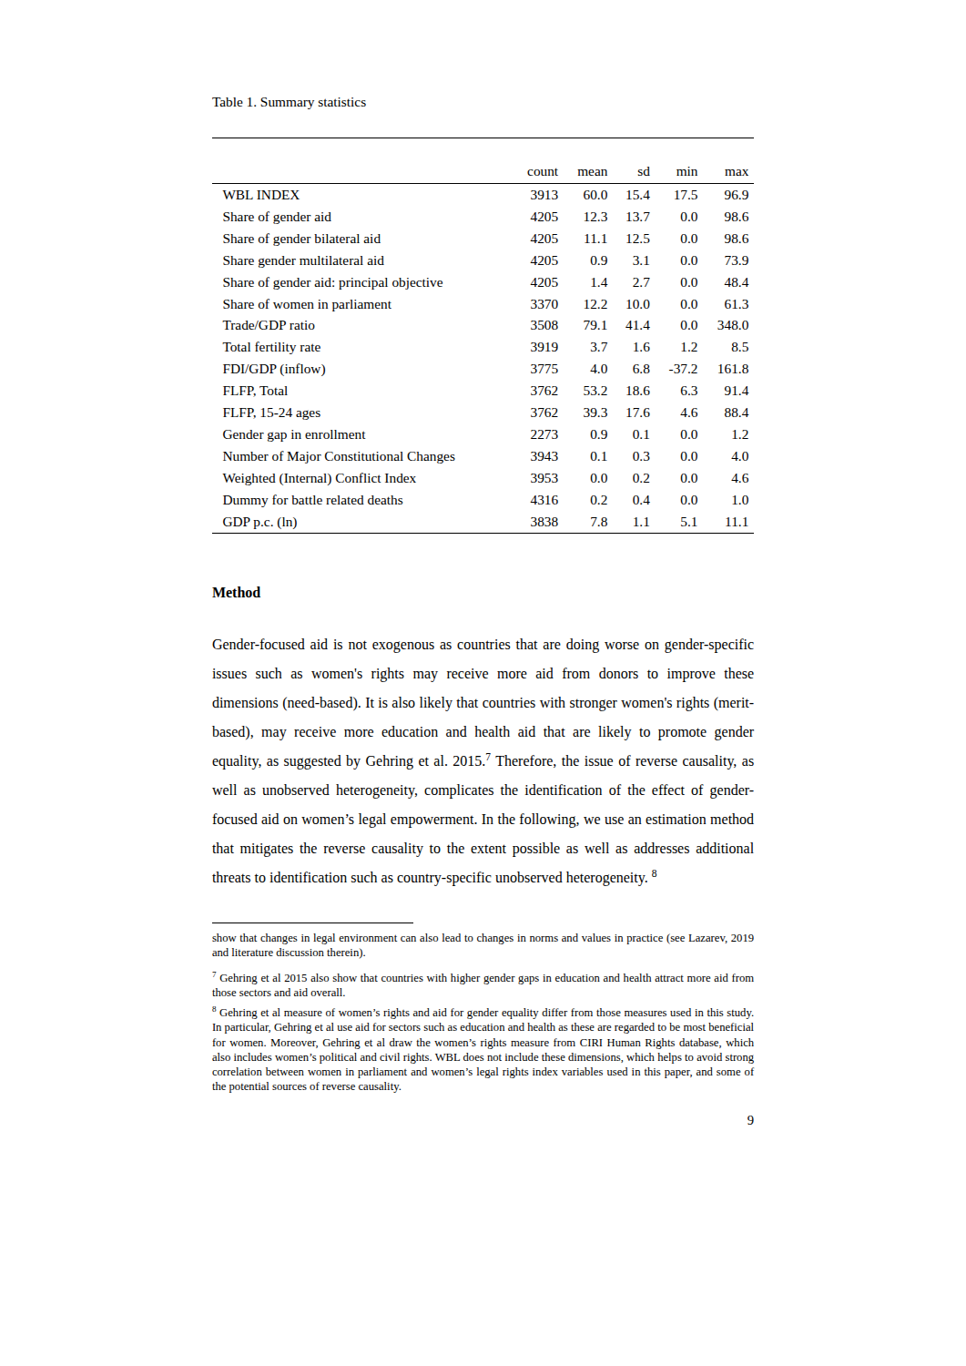Table 1. Summary statistics
| | count | mean | sd | min | max |
| --- | --- | --- | --- | --- | --- |
| WBL INDEX | 3913 | 60.0 | 15.4 | 17.5 | 96.9 |
| Share of gender aid | 4205 | 12.3 | 13.7 | 0.0 | 98.6 |
| Share of gender bilateral aid | 4205 | 11.1 | 12.5 | 0.0 | 98.6 |
| Share gender multilateral aid | 4205 | 0.9 | 3.1 | 0.0 | 73.9 |
| Share of gender aid: principal objective | 4205 | 1.4 | 2.7 | 0.0 | 48.4 |
| Share of women in parliament | 3370 | 12.2 | 10.0 | 0.0 | 61.3 |
| Trade/GDP ratio | 3508 | 79.1 | 41.4 | 0.0 | 348.0 |
| Total fertility rate | 3919 | 3.7 | 1.6 | 1.2 | 8.5 |
| FDI/GDP (inflow) | 3775 | 4.0 | 6.8 | -37.2 | 161.8 |
| FLFP, Total | 3762 | 53.2 | 18.6 | 6.3 | 91.4 |
| FLFP, 15-24 ages | 3762 | 39.3 | 17.6 | 4.6 | 88.4 |
| Gender gap in enrollment | 2273 | 0.9 | 0.1 | 0.0 | 1.2 |
| Number of Major Constitutional Changes | 3943 | 0.1 | 0.3 | 0.0 | 4.0 |
| Weighted (Internal) Conflict Index | 3953 | 0.0 | 0.2 | 0.0 | 4.6 |
| Dummy for battle related deaths | 4316 | 0.2 | 0.4 | 0.0 | 1.0 |
| GDP p.c. (ln) | 3838 | 7.8 | 1.1 | 5.1 | 11.1 |
Method
Gender-focused aid is not exogenous as countries that are doing worse on gender-specific issues such as women's rights may receive more aid from donors to improve these dimensions (need-based). It is also likely that countries with stronger women's rights (merit-based), may receive more education and health aid that are likely to promote gender equality, as suggested by Gehring et al. 2015.7 Therefore, the issue of reverse causality, as well as unobserved heterogeneity, complicates the identification of the effect of gender-focused aid on women’s legal empowerment. In the following, we use an estimation method that mitigates the reverse causality to the extent possible as well as addresses additional threats to identification such as country-specific unobserved heterogeneity. 8
show that changes in legal environment can also lead to changes in norms and values in practice (see Lazarev, 2019 and literature discussion therein).
7 Gehring et al 2015 also show that countries with higher gender gaps in education and health attract more aid from those sectors and aid overall.
8 Gehring et al measure of women’s rights and aid for gender equality differ from those measures used in this study. In particular, Gehring et al use aid for sectors such as education and health as these are regarded to be most beneficial for women. Moreover, Gehring et al draw the women’s rights measure from CIRI Human Rights database, which also includes women’s political and civil rights. WBL does not include these dimensions, which helps to avoid strong correlation between women in parliament and women’s legal rights index variables used in this paper, and some of the potential sources of reverse causality.
9